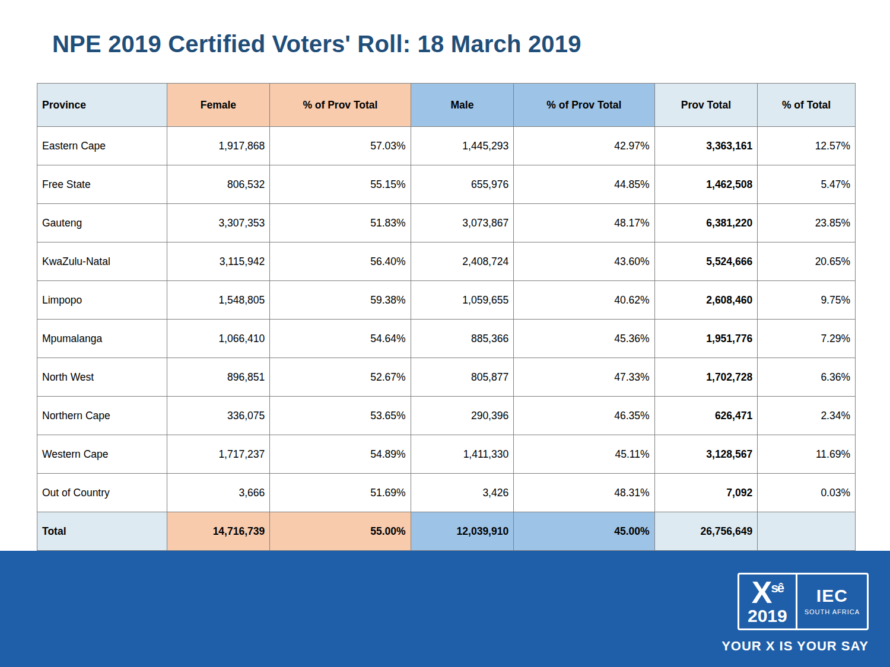NPE 2019 Certified Voters' Roll: 18 March 2019
| Province | Female | % of Prov Total | Male | % of Prov Total | Prov Total | % of Total |
| --- | --- | --- | --- | --- | --- | --- |
| Eastern Cape | 1,917,868 | 57.03% | 1,445,293 | 42.97% | 3,363,161 | 12.57% |
| Free State | 806,532 | 55.15% | 655,976 | 44.85% | 1,462,508 | 5.47% |
| Gauteng | 3,307,353 | 51.83% | 3,073,867 | 48.17% | 6,381,220 | 23.85% |
| KwaZulu-Natal | 3,115,942 | 56.40% | 2,408,724 | 43.60% | 5,524,666 | 20.65% |
| Limpopo | 1,548,805 | 59.38% | 1,059,655 | 40.62% | 2,608,460 | 9.75% |
| Mpumalanga | 1,066,410 | 54.64% | 885,366 | 45.36% | 1,951,776 | 7.29% |
| North West | 896,851 | 52.67% | 805,877 | 47.33% | 1,702,728 | 6.36% |
| Northern Cape | 336,075 | 53.65% | 290,396 | 46.35% | 626,471 | 2.34% |
| Western Cape | 1,717,237 | 54.89% | 1,411,330 | 45.11% | 3,128,567 | 11.69% |
| Out of Country | 3,666 | 51.69% | 3,426 | 48.31% | 7,092 | 0.03% |
| Total | 14,716,739 | 55.00% | 12,039,910 | 45.00% | 26,756,649 | |
Xsê
2019
IEC
SOUTH AFRICA
YOUR X IS YOUR SAY